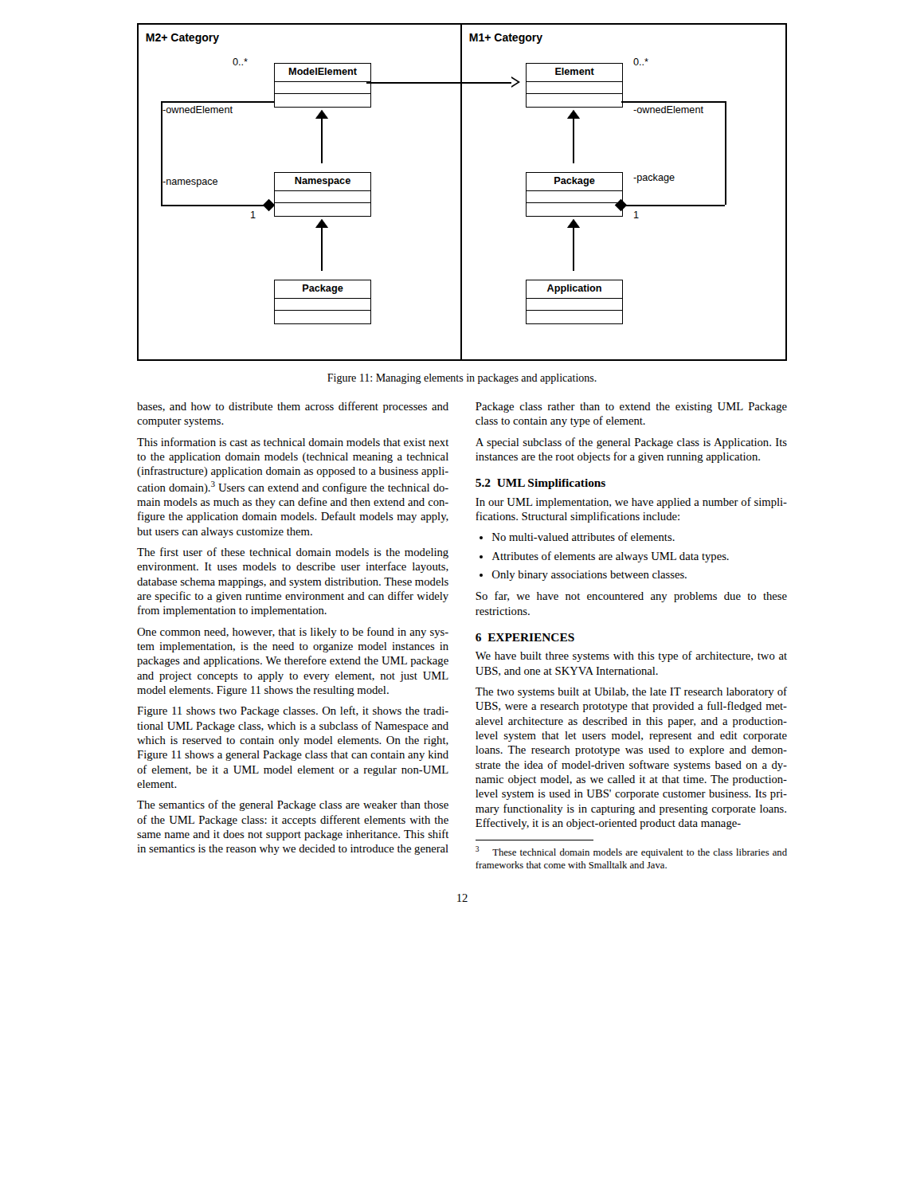M2+ Category
ModelElement
Namespace
Package
0..*
-ownedElement
-namespace
1
M1+ Category
Element
Package
Application
0..*
-ownedElement
-package
1
Figure 11: Managing elements in packages and applications.
bases, and how to distribute them across different processes and computer systems.
This information is cast as technical domain models that exist next to the application domain models (technical meaning a technical (infrastructure) application domain as opposed to a business application domain).3 Users can extend and configure the technical domain models as much as they can define and then extend and configure the application domain models. Default models may apply, but users can always customize them.
The first user of these technical domain models is the modeling environment. It uses models to describe user interface layouts, database schema mappings, and system distribution. These models are specific to a given runtime environment and can differ widely from implementation to implementation.
One common need, however, that is likely to be found in any system implementation, is the need to organize model instances in packages and applications. We therefore extend the UML package and project concepts to apply to every element, not just UML model elements. Figure 11 shows the resulting model.
Figure 11 shows two Package classes. On left, it shows the traditional UML Package class, which is a subclass of Namespace and which is reserved to contain only model elements. On the right, Figure 11 shows a general Package class that can contain any kind of element, be it a UML model element or a regular non-UML element.
The semantics of the general Package class are weaker than those of the UML Package class: it accepts different elements with the same name and it does not support package inheritance. This shift in semantics is the reason why we decided to introduce the general Package class rather than to extend the existing UML Package class to contain any type of element.
A special subclass of the general Package class is Application. Its instances are the root objects for a given running application.
5.2 UML Simplifications
In our UML implementation, we have applied a number of simplifications. Structural simplifications include:
No multi-valued attributes of elements.
Attributes of elements are always UML data types.
Only binary associations between classes.
So far, we have not encountered any problems due to these restrictions.
6 EXPERIENCES
We have built three systems with this type of architecture, two at UBS, and one at SKYVA International.
The two systems built at Ubilab, the late IT research laboratory of UBS, were a research prototype that provided a full-fledged metalevel architecture as described in this paper, and a production-level system that let users model, represent and edit corporate loans. The research prototype was used to explore and demonstrate the idea of model-driven software systems based on a dynamic object model, as we called it at that time. The production-level system is used in UBS' corporate customer business. Its primary functionality is in capturing and presenting corporate loans. Effectively, it is an object-oriented product data manage-
3 These technical domain models are equivalent to the class libraries and frameworks that come with Smalltalk and Java.
12